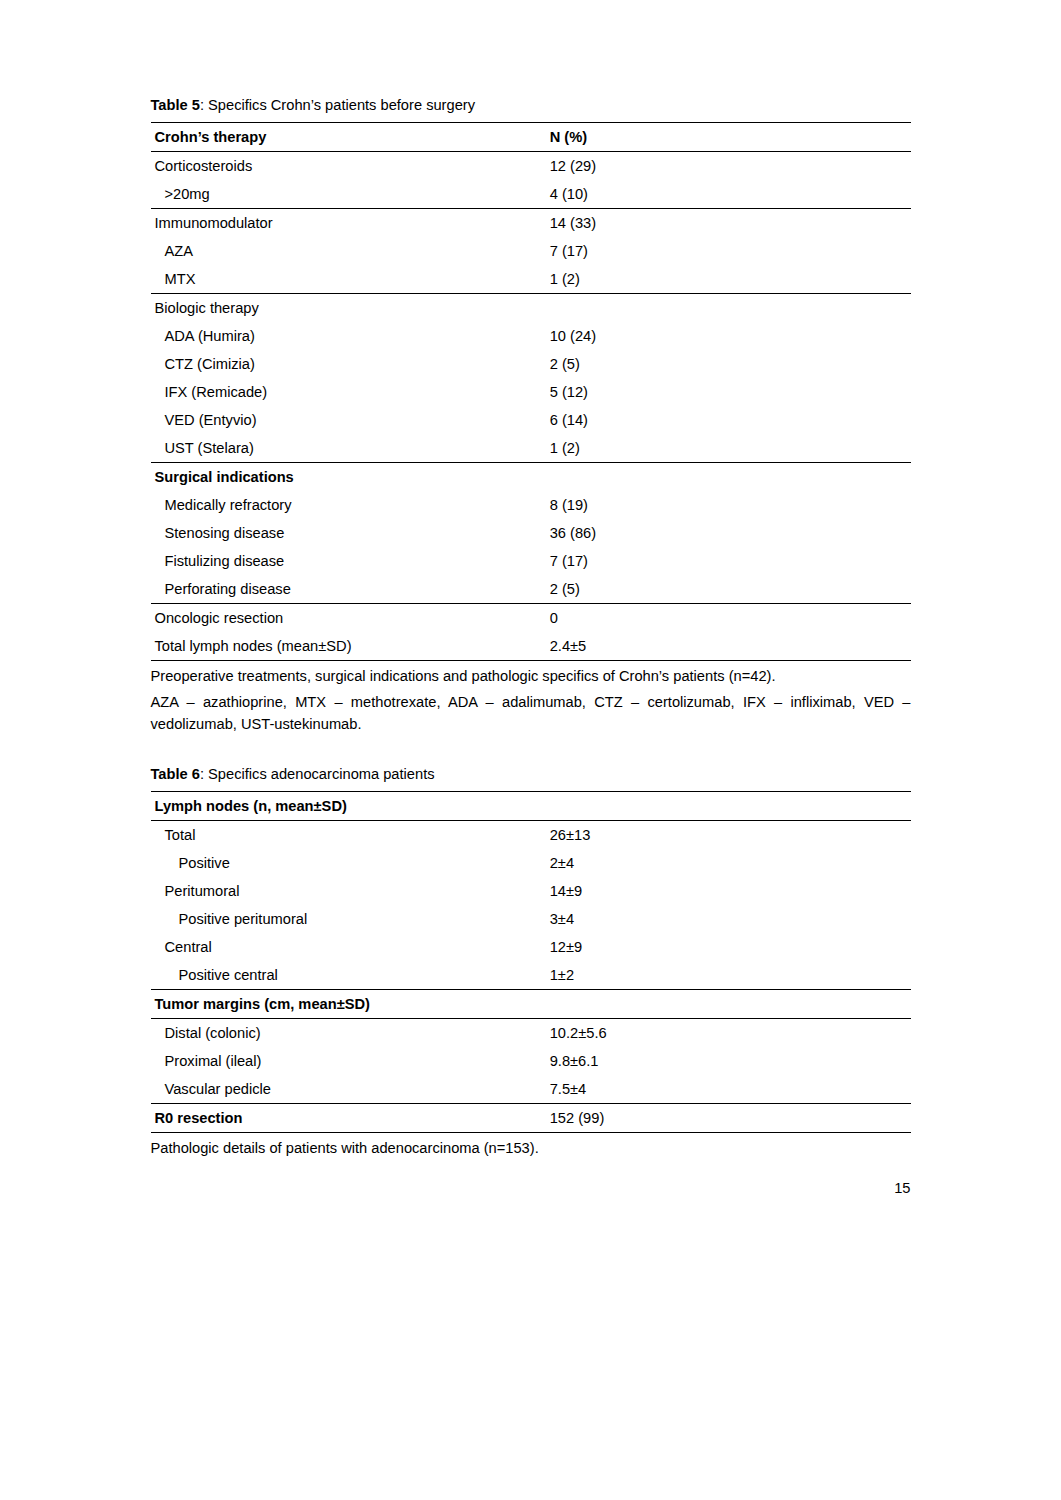Table 5: Specifics Crohn’s patients before surgery
| Crohn’s therapy | N (%) |
| Corticosteroids | 12 (29) |
| >20mg | 4 (10) |
| Immunomodulator | 14 (33) |
| AZA | 7 (17) |
| MTX | 1 (2) |
| Biologic therapy | |
| ADA (Humira) | 10 (24) |
| CTZ (Cimizia) | 2 (5) |
| IFX (Remicade) | 5 (12) |
| VED (Entyvio) | 6 (14) |
| UST (Stelara) | 1 (2) |
| Surgical indications | |
| Medically refractory | 8 (19) |
| Stenosing disease | 36 (86) |
| Fistulizing disease | 7 (17) |
| Perforating disease | 2 (5) |
| Oncologic resection | 0 |
| Total lymph nodes (mean±SD) | 2.4±5 |
Preoperative treatments, surgical indications and pathologic specifics of Crohn’s patients (n=42).
AZA – azathioprine, MTX – methotrexate, ADA – adalimumab, CTZ – certolizumab, IFX – infliximab, VED – vedolizumab, UST-ustekinumab.
Table 6: Specifics adenocarcinoma patients
| Lymph nodes (n, mean±SD) | |
| Total | 26±13 |
| Positive | 2±4 |
| Peritumoral | 14±9 |
| Positive peritumoral | 3±4 |
| Central | 12±9 |
| Positive central | 1±2 |
| Tumor margins (cm, mean±SD) | |
| Distal (colonic) | 10.2±5.6 |
| Proximal (ileal) | 9.8±6.1 |
| Vascular pedicle | 7.5±4 |
| R0 resection | 152 (99) |
Pathologic details of patients with adenocarcinoma (n=153).
15